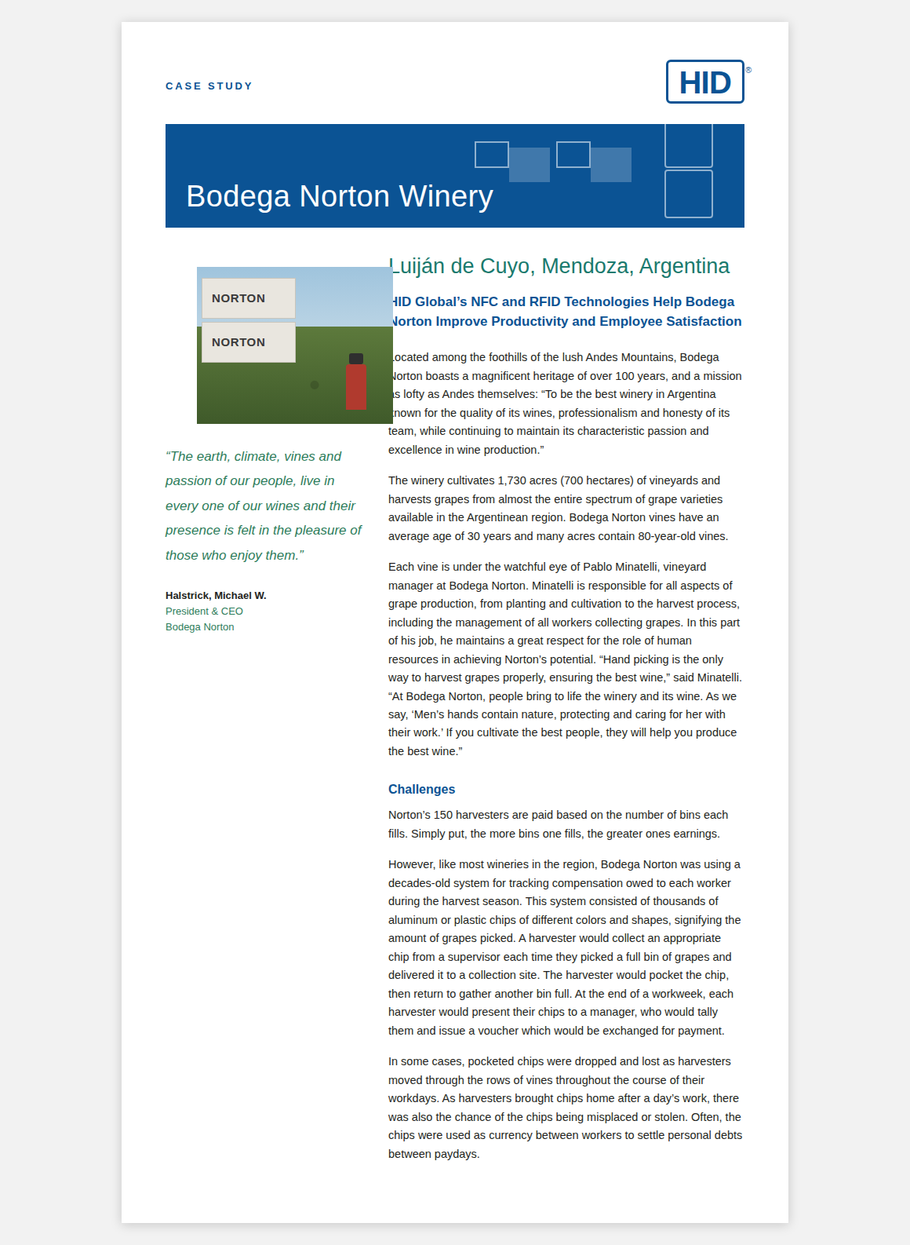Case Study
HID®
Bodega Norton Winery
NORTON
NORTON
“The earth, climate, vines and passion of our people, live in every one of our wines and their presence is felt in the pleasure of those who enjoy them.”
Halstrick, Michael W.
President & CEO
Bodega Norton
Luiján de Cuyo, Mendoza, Argentina
HID Global’s NFC and RFID Technologies Help Bodega Norton Improve Productivity and Employee Satisfaction
Located among the foothills of the lush Andes Mountains, Bodega Norton boasts a magnificent heritage of over 100 years, and a mission as lofty as Andes themselves: “To be the best winery in Argentina known for the quality of its wines, professionalism and honesty of its team, while continuing to maintain its characteristic passion and excellence in wine production.”
The winery cultivates 1,730 acres (700 hectares) of vineyards and harvests grapes from almost the entire spectrum of grape varieties available in the Argentinean region. Bodega Norton vines have an average age of 30 years and many acres contain 80-year-old vines.
Each vine is under the watchful eye of Pablo Minatelli, vineyard manager at Bodega Norton. Minatelli is responsible for all aspects of grape production, from planting and cultivation to the harvest process, including the management of all workers collecting grapes. In this part of his job, he maintains a great respect for the role of human resources in achieving Norton’s potential. “Hand picking is the only way to harvest grapes properly, ensuring the best wine,” said Minatelli. “At Bodega Norton, people bring to life the winery and its wine. As we say, ‘Men’s hands contain nature, protecting and caring for her with their work.’ If you cultivate the best people, they will help you produce the best wine.”
Challenges
Norton’s 150 harvesters are paid based on the number of bins each fills. Simply put, the more bins one fills, the greater ones earnings.
However, like most wineries in the region, Bodega Norton was using a decades-old system for tracking compensation owed to each worker during the harvest season. This system consisted of thousands of aluminum or plastic chips of different colors and shapes, signifying the amount of grapes picked. A harvester would collect an appropriate chip from a supervisor each time they picked a full bin of grapes and delivered it to a collection site. The harvester would pocket the chip, then return to gather another bin full. At the end of a workweek, each harvester would present their chips to a manager, who would tally them and issue a voucher which would be exchanged for payment.
In some cases, pocketed chips were dropped and lost as harvesters moved through the rows of vines throughout the course of their workdays. As harvesters brought chips home after a day’s work, there was also the chance of the chips being misplaced or stolen. Often, the chips were used as currency between workers to settle personal debts between paydays.